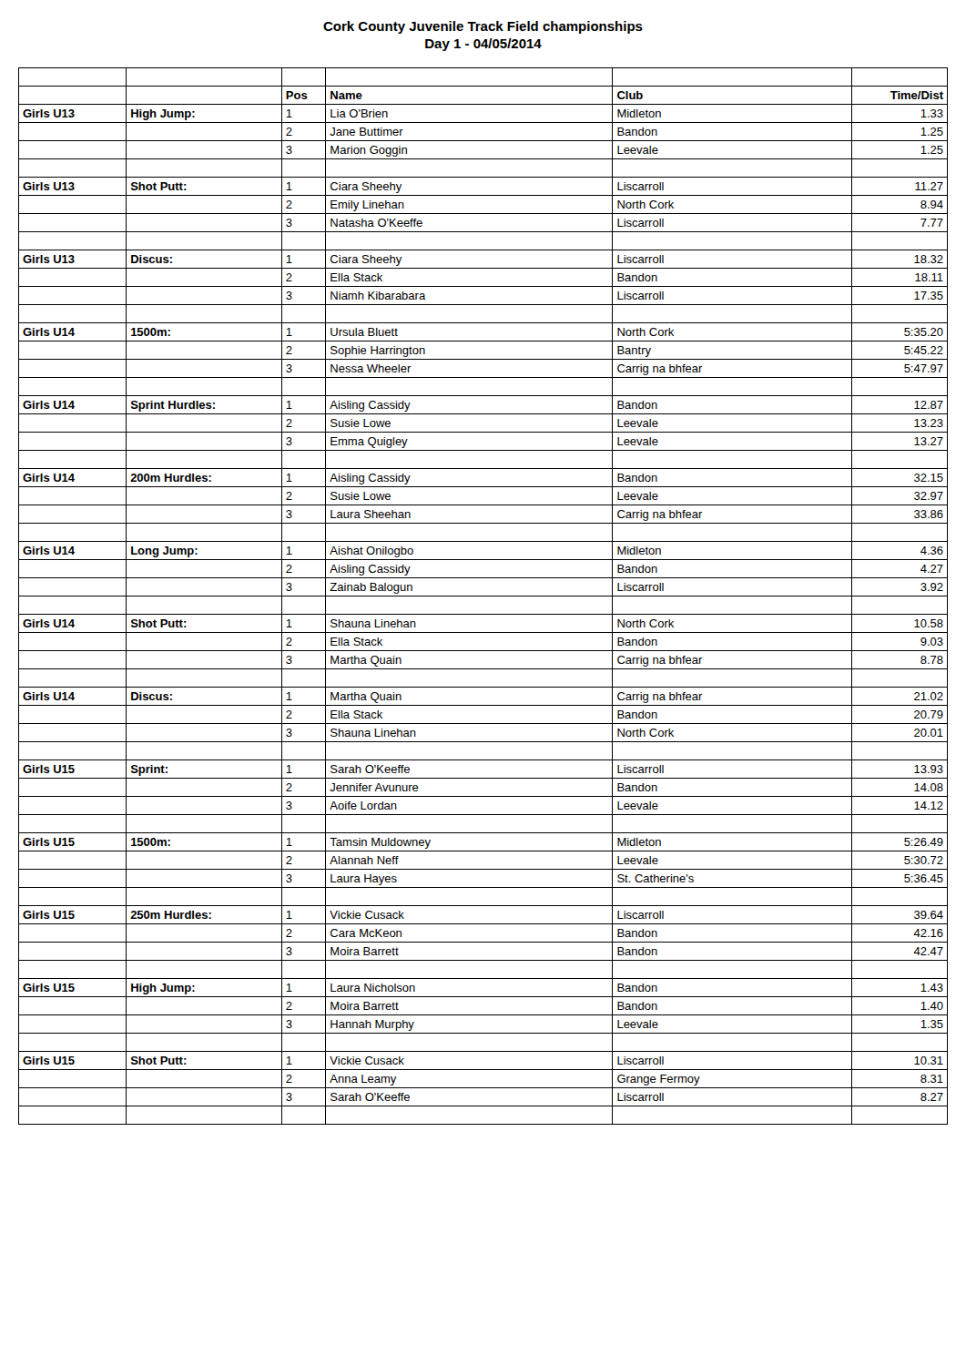Cork County Juvenile Track Field championships
Day 1 - 04/05/2014
| | | Pos | Name | Club | Time/Dist |
| --- | --- | --- | --- | --- | --- |
| Girls U13 | High Jump: | 1 | Lia O'Brien | Midleton | 1.33 |
| | | 2 | Jane Buttimer | Bandon | 1.25 |
| | | 3 | Marion Goggin | Leevale | 1.25 |
| Girls U13 | Shot Putt: | 1 | Ciara Sheehy | Liscarroll | 11.27 |
| | | 2 | Emily Linehan | North Cork | 8.94 |
| | | 3 | Natasha O'Keeffe | Liscarroll | 7.77 |
| Girls U13 | Discus: | 1 | Ciara Sheehy | Liscarroll | 18.32 |
| | | 2 | Ella Stack | Bandon | 18.11 |
| | | 3 | Niamh Kibarabara | Liscarroll | 17.35 |
| Girls U14 | 1500m: | 1 | Ursula Bluett | North Cork | 5:35.20 |
| | | 2 | Sophie Harrington | Bantry | 5:45.22 |
| | | 3 | Nessa Wheeler | Carrig na bhfear | 5:47.97 |
| Girls U14 | Sprint Hurdles: | 1 | Aisling Cassidy | Bandon | 12.87 |
| | | 2 | Susie Lowe | Leevale | 13.23 |
| | | 3 | Emma Quigley | Leevale | 13.27 |
| Girls U14 | 200m Hurdles: | 1 | Aisling Cassidy | Bandon | 32.15 |
| | | 2 | Susie Lowe | Leevale | 32.97 |
| | | 3 | Laura Sheehan | Carrig na bhfear | 33.86 |
| Girls U14 | Long Jump: | 1 | Aishat Onilogbo | Midleton | 4.36 |
| | | 2 | Aisling Cassidy | Bandon | 4.27 |
| | | 3 | Zainab Balogun | Liscarroll | 3.92 |
| Girls U14 | Shot Putt: | 1 | Shauna Linehan | North Cork | 10.58 |
| | | 2 | Ella Stack | Bandon | 9.03 |
| | | 3 | Martha Quain | Carrig na bhfear | 8.78 |
| Girls U14 | Discus: | 1 | Martha Quain | Carrig na bhfear | 21.02 |
| | | 2 | Ella Stack | Bandon | 20.79 |
| | | 3 | Shauna Linehan | North Cork | 20.01 |
| Girls U15 | Sprint: | 1 | Sarah O'Keeffe | Liscarroll | 13.93 |
| | | 2 | Jennifer Avunure | Bandon | 14.08 |
| | | 3 | Aoife Lordan | Leevale | 14.12 |
| Girls U15 | 1500m: | 1 | Tamsin Muldowney | Midleton | 5:26.49 |
| | | 2 | Alannah Neff | Leevale | 5:30.72 |
| | | 3 | Laura Hayes | St. Catherine's | 5:36.45 |
| Girls U15 | 250m Hurdles: | 1 | Vickie Cusack | Liscarroll | 39.64 |
| | | 2 | Cara McKeon | Bandon | 42.16 |
| | | 3 | Moira Barrett | Bandon | 42.47 |
| Girls U15 | High Jump: | 1 | Laura Nicholson | Bandon | 1.43 |
| | | 2 | Moira Barrett | Bandon | 1.40 |
| | | 3 | Hannah Murphy | Leevale | 1.35 |
| Girls U15 | Shot Putt: | 1 | Vickie Cusack | Liscarroll | 10.31 |
| | | 2 | Anna Leamy | Grange Fermoy | 8.31 |
| | | 3 | Sarah O'Keeffe | Liscarroll | 8.27 |